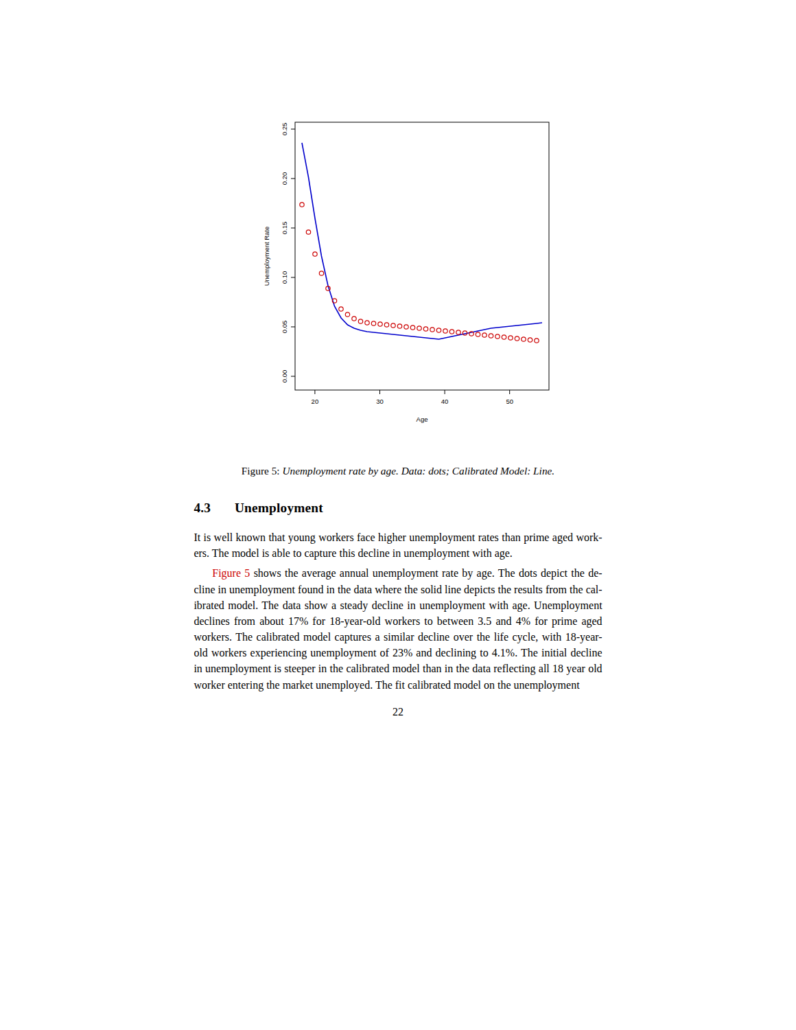0.00 0.05 0.10 0.15 0.20 0.25 Unemployment Rate 20 30 40 50 Age
Figure 5: Unemployment rate by age. Data: dots; Calibrated Model: Line.
4.3 Unemployment
It is well known that young workers face higher unemployment rates than prime aged workers. The model is able to capture this decline in unemployment with age.
Figure 5 shows the average annual unemployment rate by age. The dots depict the decline in unemployment found in the data where the solid line depicts the results from the calibrated model. The data show a steady decline in unemployment with age. Unemployment declines from about 17% for 18-year-old workers to between 3.5 and 4% for prime aged workers. The calibrated model captures a similar decline over the life cycle, with 18-year-old workers experiencing unemployment of 23% and declining to 4.1%. The initial decline in unemployment is steeper in the calibrated model than in the data reflecting all 18 year old worker entering the market unemployed. The fit calibrated model on the unemployment
22